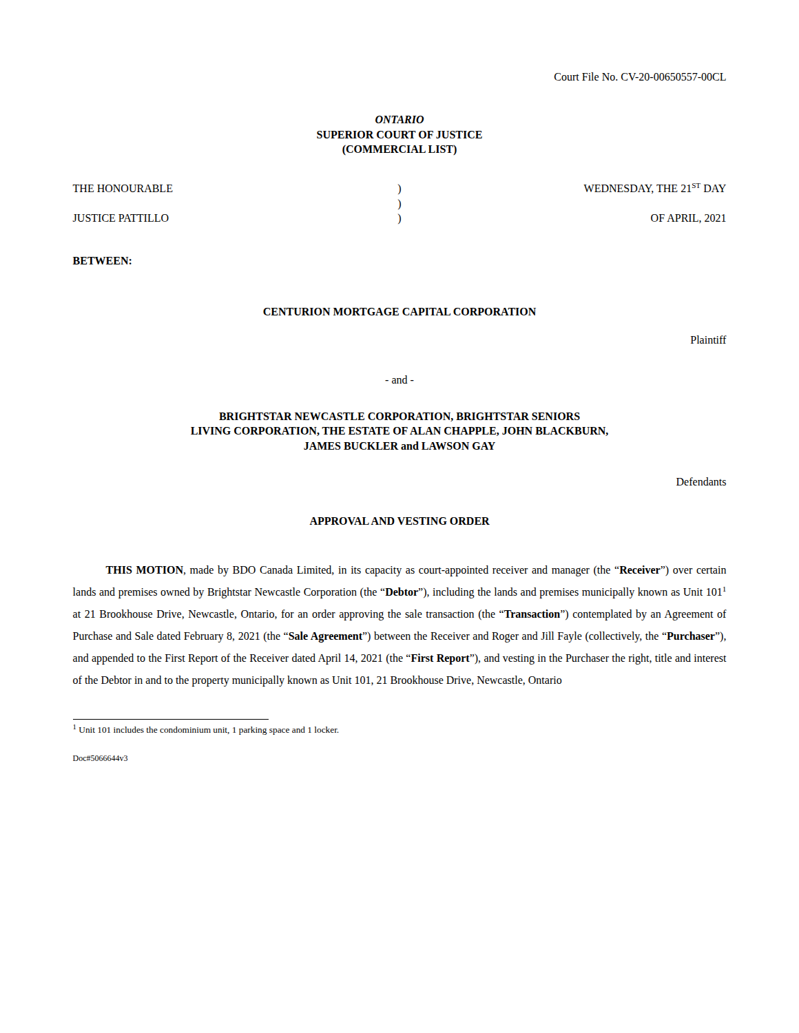Court File No. CV-20-00650557-00CL
ONTARIO
SUPERIOR COURT OF JUSTICE
(COMMERCIAL LIST)
| THE HONOURABLE | ) | WEDNESDAY, THE 21 ST DAY |
| | ) | |
| JUSTICE PATTILLO | ) | OF APRIL, 2021 |
BETWEEN:
CENTURION MORTGAGE CAPITAL CORPORATION
Plaintiff
- and -
BRIGHTSTAR NEWCASTLE CORPORATION, BRIGHTSTAR SENIORS
LIVING CORPORATION, THE ESTATE OF ALAN CHAPPLE, JOHN BLACKBURN,
JAMES BUCKLER and LAWSON GAY
Defendants
APPROVAL AND VESTING ORDER
THIS MOTION, made by BDO Canada Limited, in its capacity as court-appointed receiver and manager (the “Receiver”) over certain lands and premises owned by Brightstar Newcastle Corporation (the “Debtor”), including the lands and premises municipally known as Unit 1011 at 21 Brookhouse Drive, Newcastle, Ontario, for an order approving the sale transaction (the “Transaction”) contemplated by an Agreement of Purchase and Sale dated February 8, 2021 (the “Sale Agreement”) between the Receiver and Roger and Jill Fayle (collectively, the “Purchaser”), and appended to the First Report of the Receiver dated April 14, 2021 (the “First Report”), and vesting in the Purchaser the right, title and interest of the Debtor in and to the property municipally known as Unit 101, 21 Brookhouse Drive, Newcastle, Ontario
1 Unit 101 includes the condominium unit, 1 parking space and 1 locker.
Doc#5066644v3